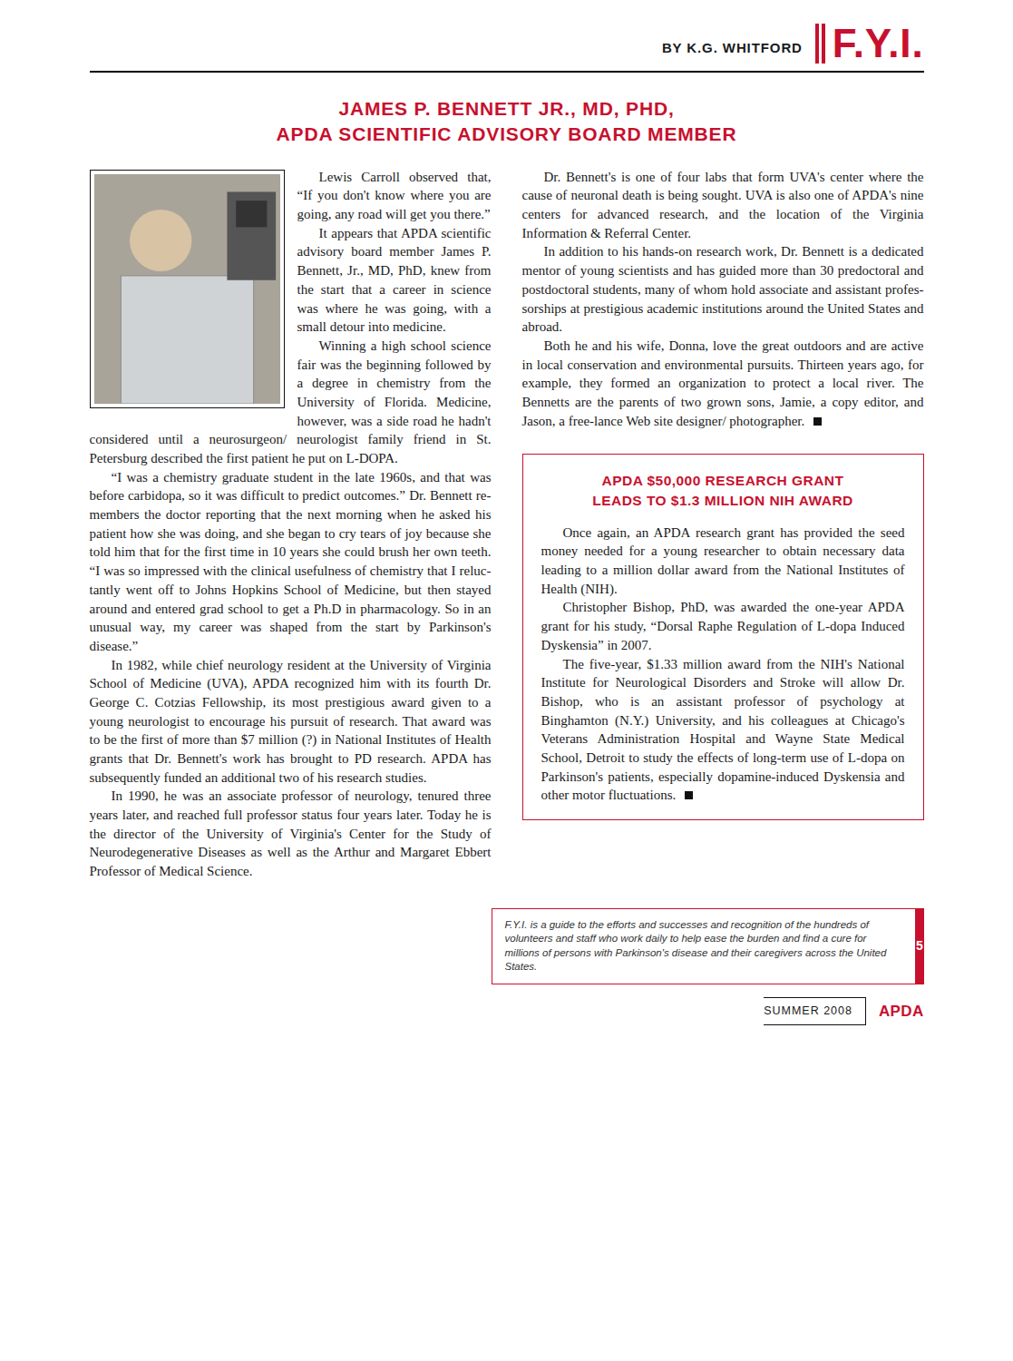BY K.G. WHITFORD
F.Y.I.
James P. Bennett Jr., MD, PhD,
APDA Scientific Advisory Board Member
Lewis Carroll observed that, “If you don't know where you are going, any road will get you there.”
It appears that APDA scientific advisory board member James P. Bennett, Jr., MD, PhD, knew from the start that a career in science was where he was going, with a small detour into medicine.
Winning a high school science fair was the beginning followed by a degree in chemistry from the University of Florida. Medicine, however, was a side road he hadn't considered until a neurosurgeon/ neurologist family friend in St. Petersburg described the first patient he put on L-DOPA.
“I was a chemistry graduate student in the late 1960s, and that was before carbidopa, so it was difficult to predict outcomes.” Dr. Bennett remembers the doctor reporting that the next morning when he asked his patient how she was doing, and she began to cry tears of joy because she told him that for the first time in 10 years she could brush her own teeth. “I was so impressed with the clinical usefulness of chemistry that I reluctantly went off to Johns Hopkins School of Medicine, but then stayed around and entered grad school to get a Ph.D in pharmacology. So in an unusual way, my career was shaped from the start by Parkinson's disease.”
In 1982, while chief neurology resident at the University of Virginia School of Medicine (UVA), APDA recognized him with its fourth Dr. George C. Cotzias Fellowship, its most prestigious award given to a young neurologist to encourage his pursuit of research. That award was to be the first of more than $7 million (?) in National Institutes of Health grants that Dr. Bennett's work has brought to PD research. APDA has subsequently funded an additional two of his research studies.
In 1990, he was an associate professor of neurology, tenured three years later, and reached full professor status four years later. Today he is the director of the University of Virginia's Center for the Study of Neurodegenerative Diseases as well as the Arthur and Margaret Ebbert Professor of Medical Science.
Dr. Bennett's is one of four labs that form UVA's center where the cause of neuronal death is being sought. UVA is also one of APDA's nine centers for advanced research, and the location of the Virginia Information & Referral Center.
In addition to his hands-on research work, Dr. Bennett is a dedicated mentor of young scientists and has guided more than 30 predoctoral and postdoctoral students, many of whom hold associate and assistant professorships at prestigious academic institutions around the United States and abroad.
Both he and his wife, Donna, love the great outdoors and are active in local conservation and environmental pursuits. Thirteen years ago, for example, they formed an organization to protect a local river. The Bennetts are the parents of two grown sons, Jamie, a copy editor, and Jason, a free-lance Web site designer/ photographer.
APDA $50,000 Research Grant
Leads to $1.3 Million NIH Award
Once again, an APDA research grant has provided the seed money needed for a young researcher to obtain necessary data leading to a million dollar award from the National Institutes of Health (NIH).
Christopher Bishop, PhD, was awarded the one-year APDA grant for his study, “Dorsal Raphe Regulation of L-dopa Induced Dyskensia” in 2007.
The five-year, $1.33 million award from the NIH's National Institute for Neurological Disorders and Stroke will allow Dr. Bishop, who is an assistant professor of psychology at Binghamton (N.Y.) University, and his colleagues at Chicago's Veterans Administration Hospital and Wayne State Medical School, Detroit to study the effects of long-term use of L-dopa on Parkinson's patients, especially dopamine-induced Dyskensia and other motor fluctuations.
F.Y.I. is a guide to the efforts and successes and recognition of the hundreds of volunteers and staff who work daily to help ease the burden and find a cure for millions of persons with Parkinson's disease and their caregivers across the United States.
5
Summer 2008
APDA